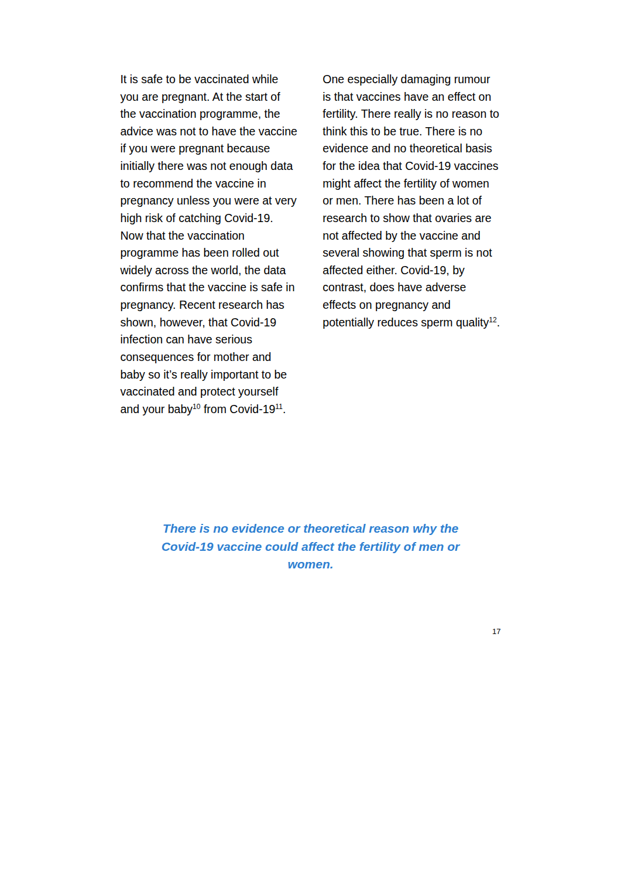It is safe to be vaccinated while you are pregnant. At the start of the vaccination programme, the advice was not to have the vaccine if you were pregnant because initially there was not enough data to recommend the vaccine in pregnancy unless you were at very high risk of catching Covid-19. Now that the vaccination programme has been rolled out widely across the world, the data confirms that the vaccine is safe in pregnancy. Recent research has shown, however, that Covid-19 infection can have serious consequences for mother and baby so it’s really important to be vaccinated and protect yourself and your baby10 from Covid-1911.
One especially damaging rumour is that vaccines have an effect on fertility. There really is no reason to think this to be true. There is no evidence and no theoretical basis for the idea that Covid-19 vaccines might affect the fertility of women or men. There has been a lot of research to show that ovaries are not affected by the vaccine and several showing that sperm is not affected either. Covid-19, by contrast, does have adverse effects on pregnancy and potentially reduces sperm quality12.
There is no evidence or theoretical reason why the Covid-19 vaccine could affect the fertility of men or women.
17